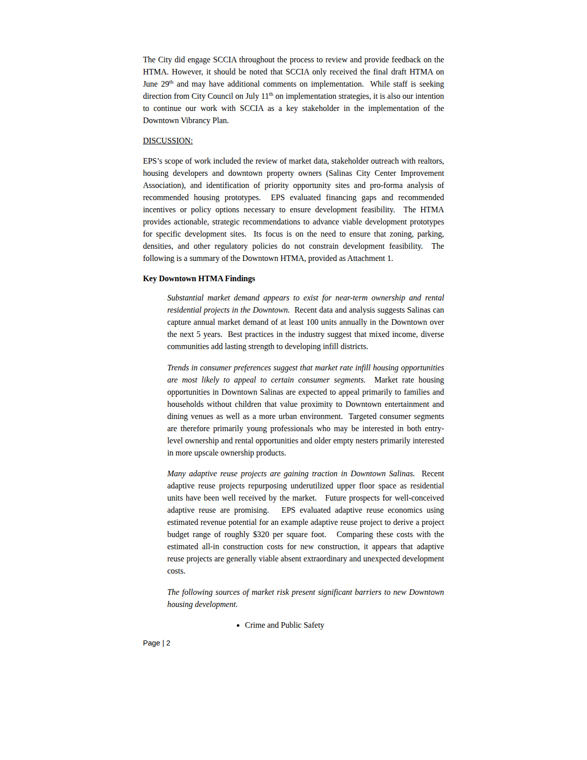The City did engage SCCIA throughout the process to review and provide feedback on the HTMA. However, it should be noted that SCCIA only received the final draft HTMA on June 29th and may have additional comments on implementation. While staff is seeking direction from City Council on July 11th on implementation strategies, it is also our intention to continue our work with SCCIA as a key stakeholder in the implementation of the Downtown Vibrancy Plan.
DISCUSSION:
EPS’s scope of work included the review of market data, stakeholder outreach with realtors, housing developers and downtown property owners (Salinas City Center Improvement Association), and identification of priority opportunity sites and pro-forma analysis of recommended housing prototypes. EPS evaluated financing gaps and recommended incentives or policy options necessary to ensure development feasibility. The HTMA provides actionable, strategic recommendations to advance viable development prototypes for specific development sites. Its focus is on the need to ensure that zoning, parking, densities, and other regulatory policies do not constrain development feasibility. The following is a summary of the Downtown HTMA, provided as Attachment 1.
Key Downtown HTMA Findings
Substantial market demand appears to exist for near-term ownership and rental residential projects in the Downtown. Recent data and analysis suggests Salinas can capture annual market demand of at least 100 units annually in the Downtown over the next 5 years. Best practices in the industry suggest that mixed income, diverse communities add lasting strength to developing infill districts.
Trends in consumer preferences suggest that market rate infill housing opportunities are most likely to appeal to certain consumer segments. Market rate housing opportunities in Downtown Salinas are expected to appeal primarily to families and households without children that value proximity to Downtown entertainment and dining venues as well as a more urban environment. Targeted consumer segments are therefore primarily young professionals who may be interested in both entry-level ownership and rental opportunities and older empty nesters primarily interested in more upscale ownership products.
Many adaptive reuse projects are gaining traction in Downtown Salinas. Recent adaptive reuse projects repurposing underutilized upper floor space as residential units have been well received by the market. Future prospects for well-conceived adaptive reuse are promising. EPS evaluated adaptive reuse economics using estimated revenue potential for an example adaptive reuse project to derive a project budget range of roughly $320 per square foot. Comparing these costs with the estimated all-in construction costs for new construction, it appears that adaptive reuse projects are generally viable absent extraordinary and unexpected development costs.
The following sources of market risk present significant barriers to new Downtown housing development.
Crime and Public Safety
Page | 2